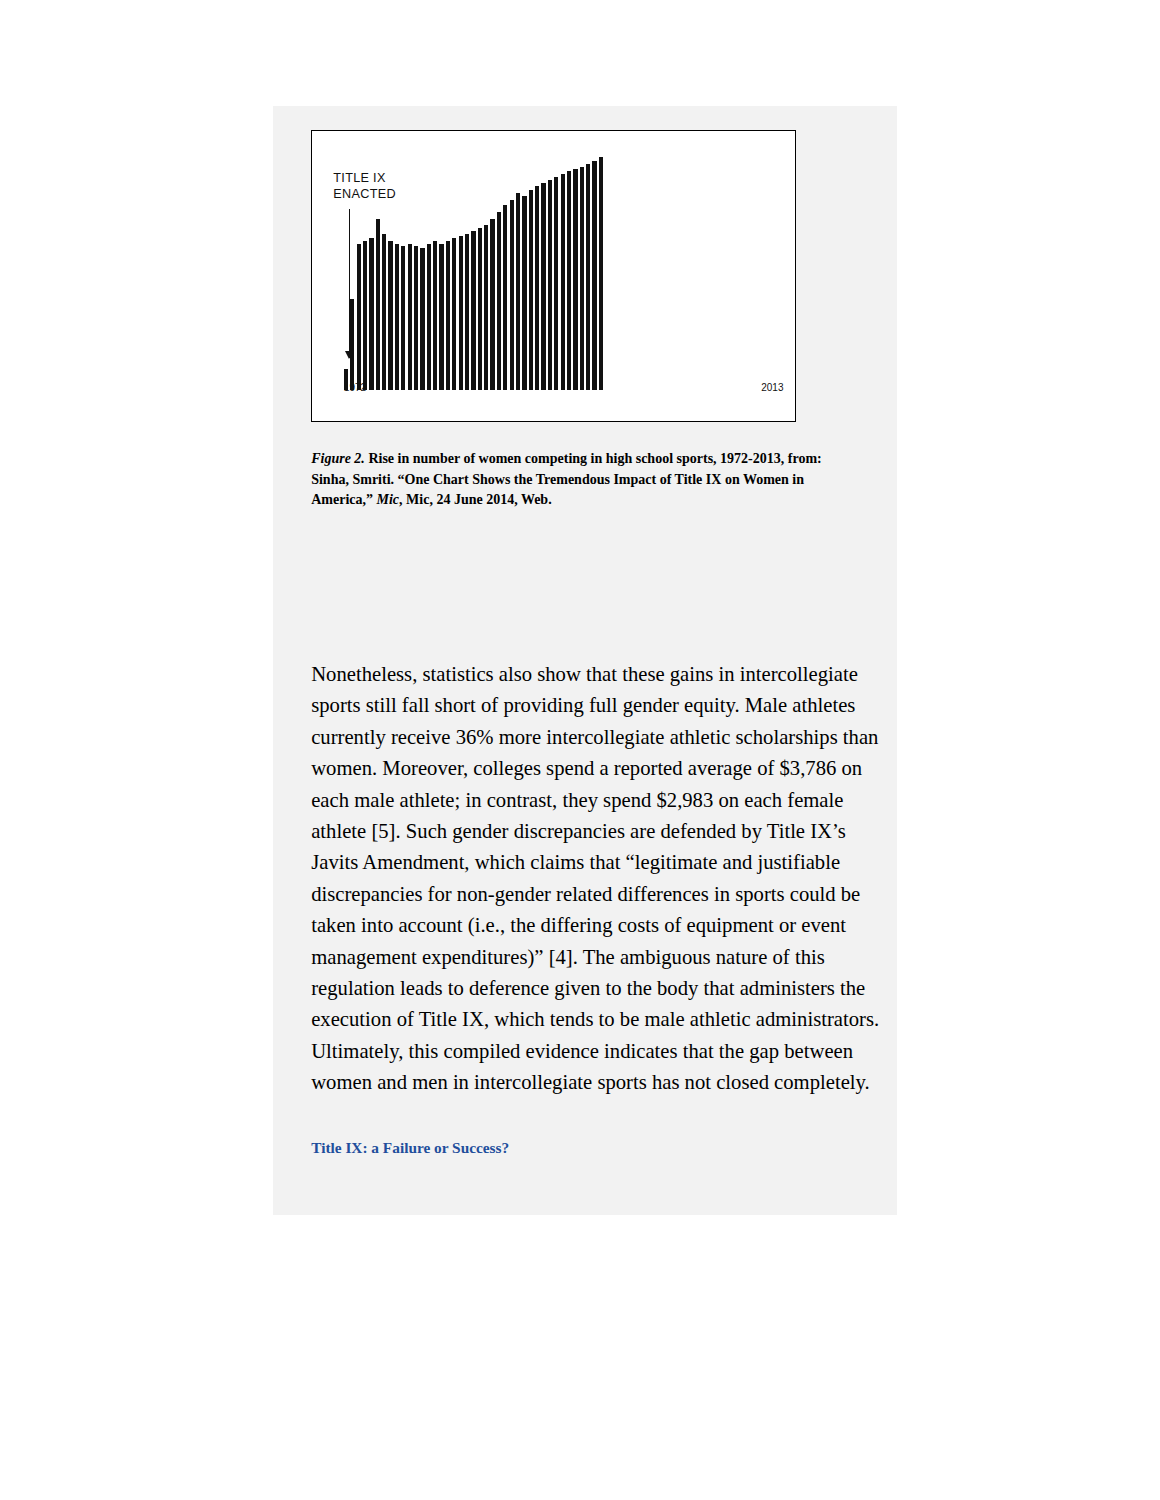TITLE IX
ENACTED
1972
2013
Figure 2. Rise in number of women competing in high school sports, 1972-2013, from: Sinha, Smriti. “One Chart Shows the Tremendous Impact of Title IX on Women in America,” Mic, Mic, 24 June 2014, Web.
Nonetheless, statistics also show that these gains in intercollegiate sports still fall short of providing full gender equity. Male athletes currently receive 36% more intercollegiate athletic scholarships than women. Moreover, colleges spend a reported average of $3,786 on each male athlete; in contrast, they spend $2,983 on each female athlete [5]. Such gender discrepancies are defended by Title IX’s Javits Amendment, which claims that “legitimate and justifiable discrepancies for non-gender related differences in sports could be taken into account (i.e., the differing costs of equipment or event management expenditures)” [4]. The ambiguous nature of this regulation leads to deference given to the body that administers the execution of Title IX, which tends to be male athletic administrators. Ultimately, this compiled evidence indicates that the gap between women and men in intercollegiate sports has not closed completely.
Title IX: a Failure or Success?